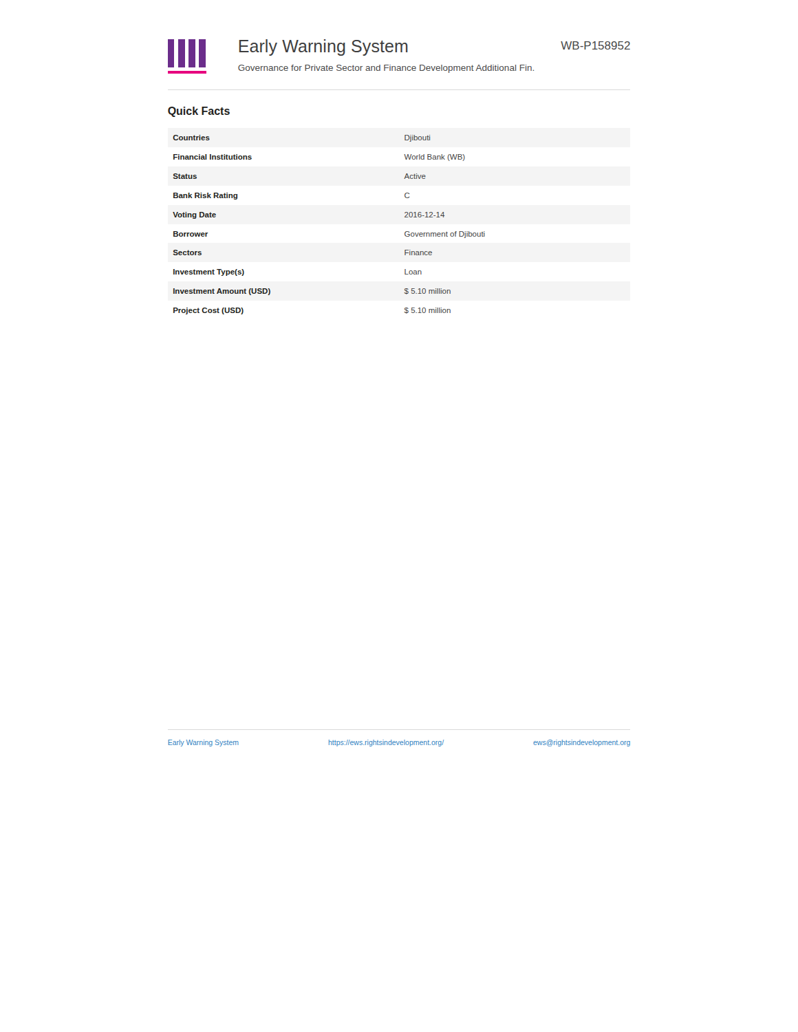Early Warning System
Governance for Private Sector and Finance Development Additional Fin.
WB-P158952
Quick Facts
| Countries | Djibouti |
| Financial Institutions | World Bank (WB) |
| Status | Active |
| Bank Risk Rating | C |
| Voting Date | 2016-12-14 |
| Borrower | Government of Djibouti |
| Sectors | Finance |
| Investment Type(s) | Loan |
| Investment Amount (USD) | $ 5.10 million |
| Project Cost (USD) | $ 5.10 million |
Early Warning System
https://ews.rightsindevelopment.org/
ews@rightsindevelopment.org